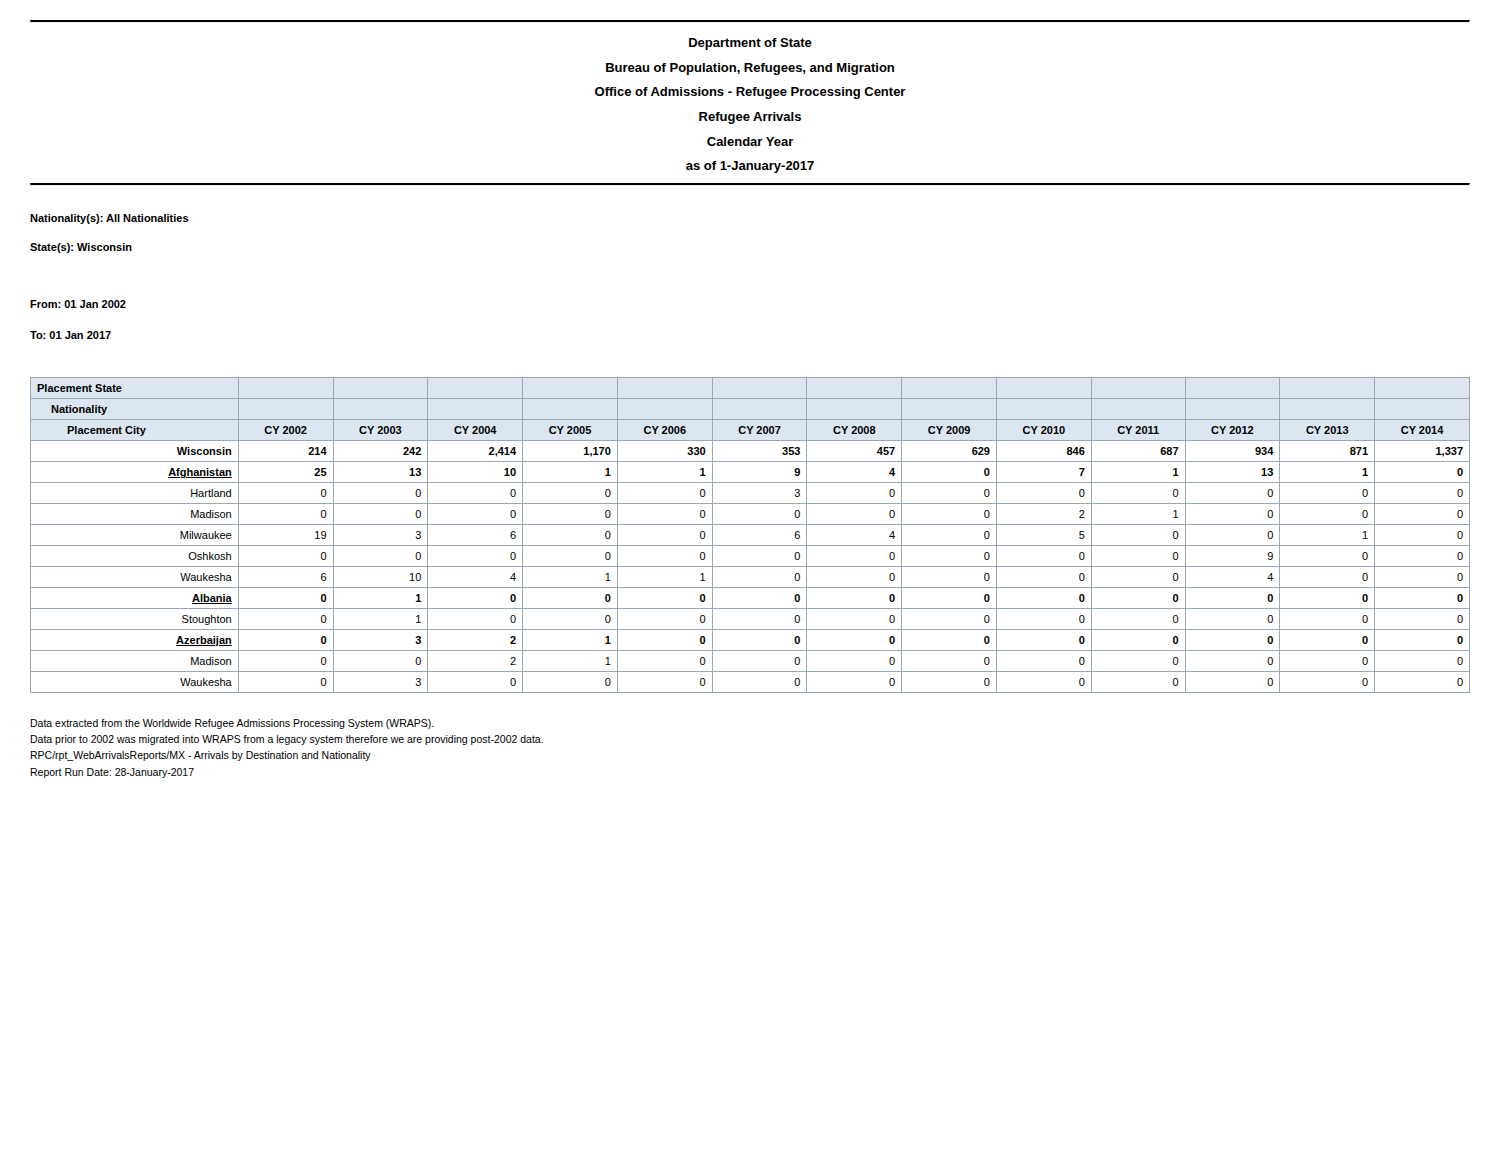Department of State
Bureau of Population, Refugees, and Migration
Office of Admissions - Refugee Processing Center
Refugee Arrivals
Calendar Year
as of 1-January-2017
Nationality(s): All Nationalities
State(s): Wisconsin
From: 01 Jan 2002
To: 01 Jan 2017
| Placement State | | | | | | | | | | | | | |
| --- | --- | --- | --- | --- | --- | --- | --- | --- | --- | --- | --- | --- | --- |
| Nationality | | | | | | | | | | | | | |
| Placement City | CY 2002 | CY 2003 | CY 2004 | CY 2005 | CY 2006 | CY 2007 | CY 2008 | CY 2009 | CY 2010 | CY 2011 | CY 2012 | CY 2013 | CY 2014 |
| Wisconsin | 214 | 242 | 2,414 | 1,170 | 330 | 353 | 457 | 629 | 846 | 687 | 934 | 871 | 1,337 |
| Afghanistan | 25 | 13 | 10 | 1 | 1 | 9 | 4 | 0 | 7 | 1 | 13 | 1 | 0 |
| Hartland | 0 | 0 | 0 | 0 | 0 | 3 | 0 | 0 | 0 | 0 | 0 | 0 | 0 |
| Madison | 0 | 0 | 0 | 0 | 0 | 0 | 0 | 0 | 2 | 1 | 0 | 0 | 0 |
| Milwaukee | 19 | 3 | 6 | 0 | 0 | 6 | 4 | 0 | 5 | 0 | 0 | 1 | 0 |
| Oshkosh | 0 | 0 | 0 | 0 | 0 | 0 | 0 | 0 | 0 | 0 | 9 | 0 | 0 |
| Waukesha | 6 | 10 | 4 | 1 | 1 | 0 | 0 | 0 | 0 | 0 | 4 | 0 | 0 |
| Albania | 0 | 1 | 0 | 0 | 0 | 0 | 0 | 0 | 0 | 0 | 0 | 0 | 0 |
| Stoughton | 0 | 1 | 0 | 0 | 0 | 0 | 0 | 0 | 0 | 0 | 0 | 0 | 0 |
| Azerbaijan | 0 | 3 | 2 | 1 | 0 | 0 | 0 | 0 | 0 | 0 | 0 | 0 | 0 |
| Madison | 0 | 0 | 2 | 1 | 0 | 0 | 0 | 0 | 0 | 0 | 0 | 0 | 0 |
| Waukesha | 0 | 3 | 0 | 0 | 0 | 0 | 0 | 0 | 0 | 0 | 0 | 0 | 0 |
Data extracted from the Worldwide Refugee Admissions Processing System (WRAPS).
Data prior to 2002 was migrated into WRAPS from a legacy system therefore we are providing post-2002 data.
RPC/rpt_WebArrivalsReports/MX - Arrivals by Destination and Nationality
Report Run Date: 28-January-2017